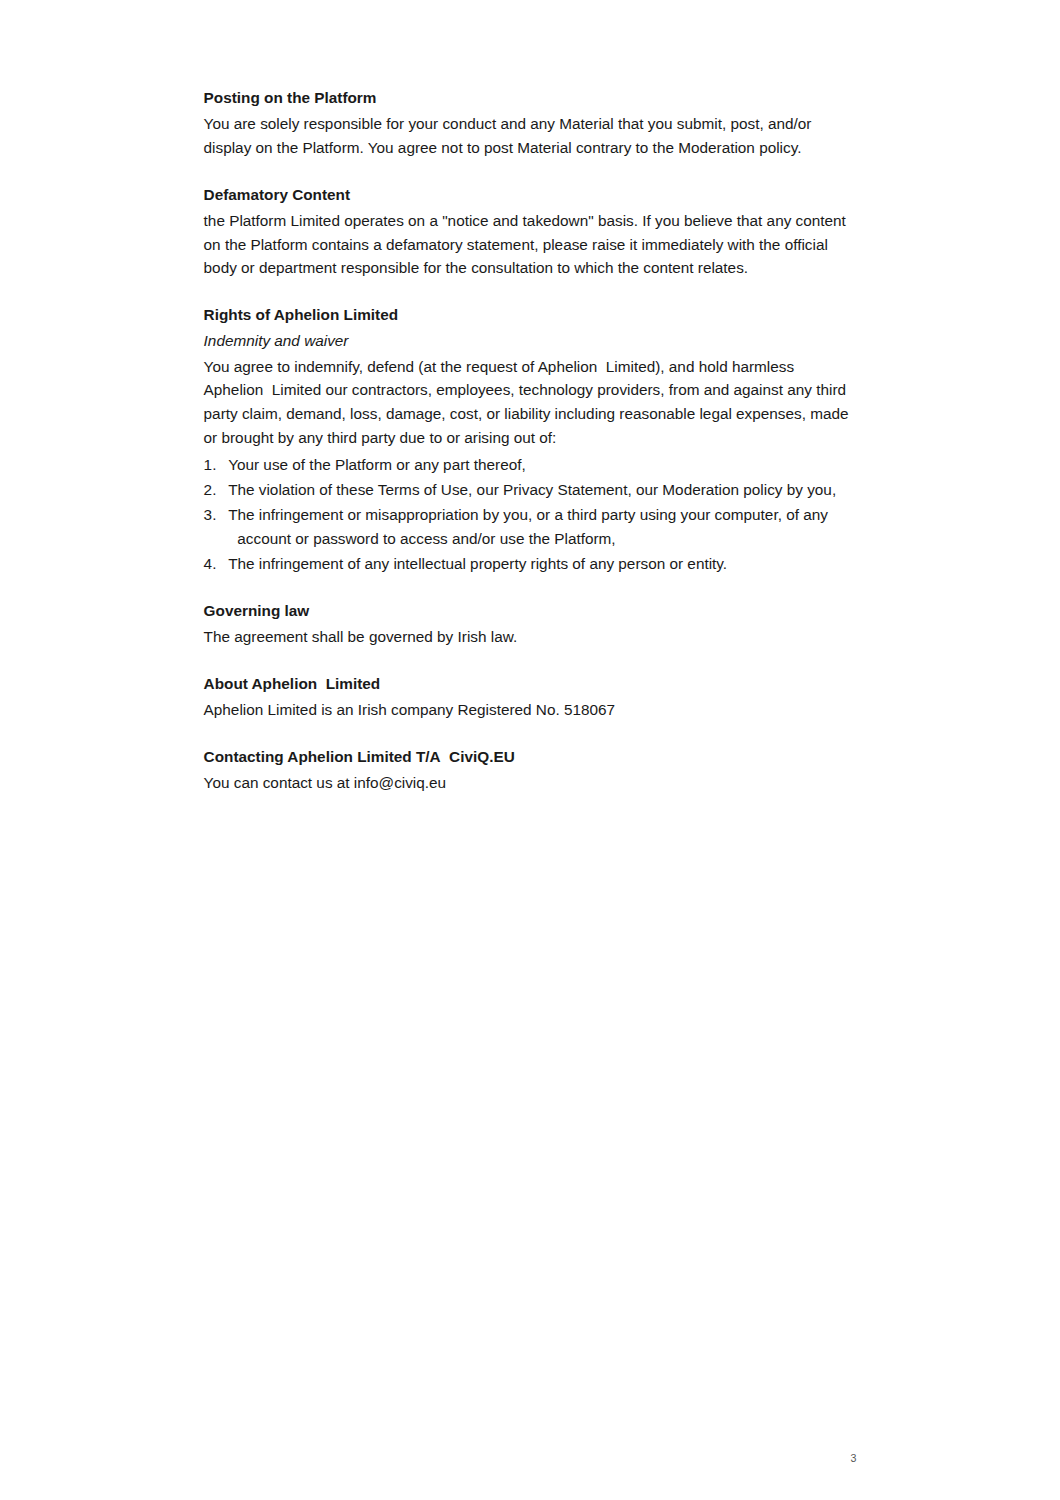Posting on the Platform
You are solely responsible for your conduct and any Material that you submit, post, and/or display on the Platform. You agree not to post Material contrary to the Moderation policy.
Defamatory Content
the Platform Limited operates on a "notice and takedown" basis. If you believe that any content on the Platform contains a defamatory statement, please raise it immediately with the official body or department responsible for the consultation to which the content relates.
Rights of Aphelion Limited
Indemnity and waiver
You agree to indemnify, defend (at the request of Aphelion Limited), and hold harmless Aphelion Limited our contractors, employees, technology providers, from and against any third party claim, demand, loss, damage, cost, or liability including reasonable legal expenses, made or brought by any third party due to or arising out of:
Your use of the Platform or any part thereof,
The violation of these Terms of Use, our Privacy Statement, our Moderation policy by you,
The infringement or misappropriation by you, or a third party using your computer, of any account or password to access and/or use the Platform,
The infringement of any intellectual property rights of any person or entity.
Governing law
The agreement shall be governed by Irish law.
About Aphelion Limited
Aphelion Limited is an Irish company Registered No. 518067
Contacting Aphelion Limited T/A CiviQ.EU
You can contact us at info@civiq.eu
3